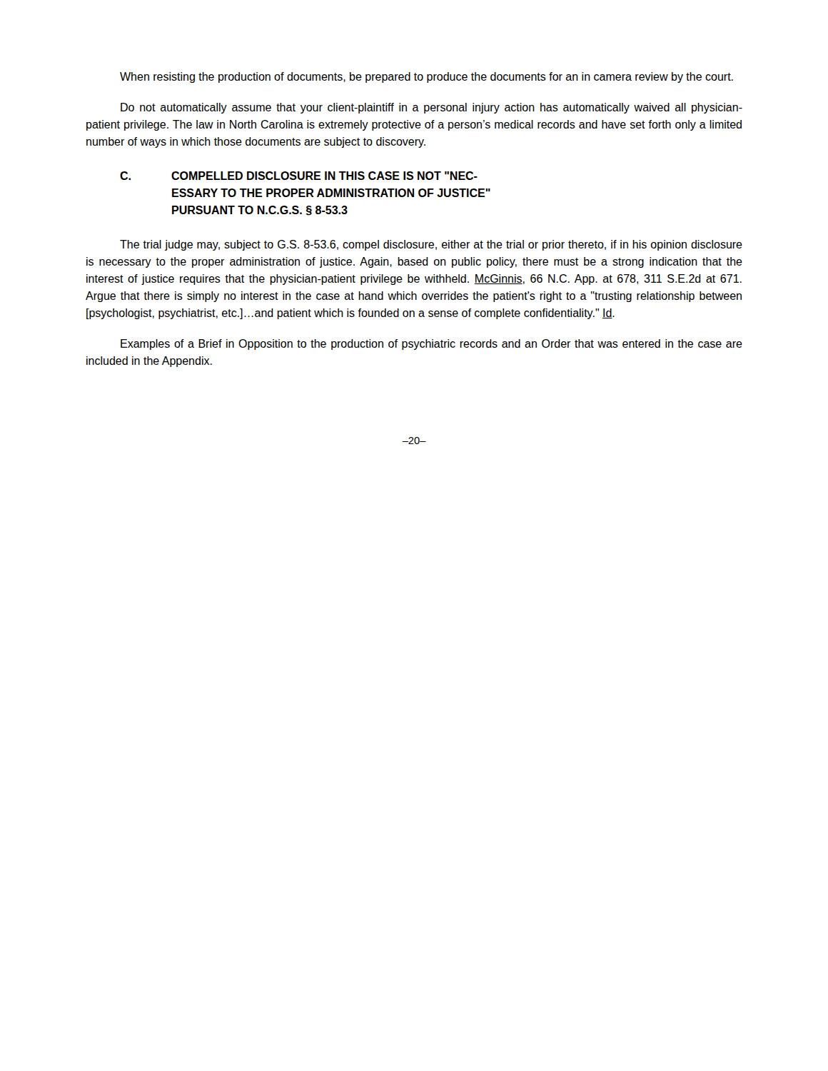When resisting the production of documents, be prepared to produce the documents for an in camera review by the court.
Do not automatically assume that your client-plaintiff in a personal injury action has automatically waived all physician-patient privilege. The law in North Carolina is extremely protective of a person’s medical records and have set forth only a limited number of ways in which those documents are subject to discovery.
C.
COMPELLED DISCLOSURE IN THIS CASE IS NOT "NEC- ESSARY TO THE PROPER ADMINISTRATION OF JUSTICE" PURSUANT TO N.C.G.S. § 8-53.3
The trial judge may, subject to G.S. 8-53.6, compel disclosure, either at the trial or prior thereto, if in his opinion disclosure is necessary to the proper administration of justice. Again, based on public policy, there must be a strong indication that the interest of justice requires that the physician-patient privilege be withheld. McGinnis, 66 N.C. App. at 678, 311 S.E.2d at 671. Argue that there is simply no interest in the case at hand which overrides the patient's right to a "trusting relationship between [psychologist, psychiatrist, etc.]…and patient which is founded on a sense of complete confidentiality." Id.
Examples of a Brief in Opposition to the production of psychiatric records and an Order that was entered in the case are included in the Appendix.
–20–